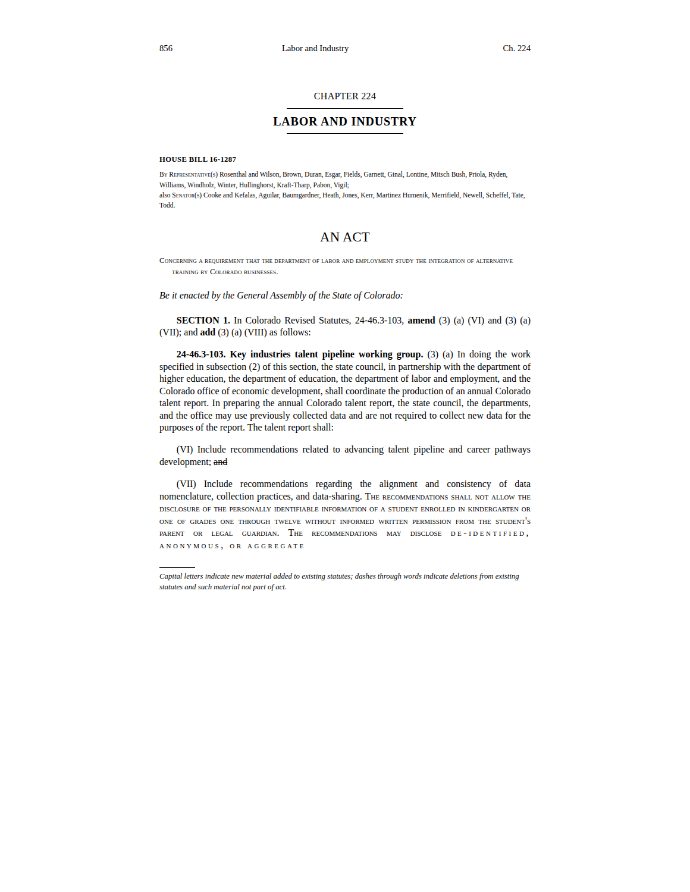856
Labor and Industry
Ch. 224
CHAPTER 224
Labor and Industry
House Bill 16-1287
By Representative(s) Rosenthal and Wilson, Brown, Duran, Esgar, Fields, Garnett, Ginal, Lontine, Mitsch Bush, Priola, Ryden, Williams, Windholz, Winter, Hullinghorst, Kraft-Tharp, Pabon, Vigil;
also Senator(s) Cooke and Kefalas, Aguilar, Baumgardner, Heath, Jones, Kerr, Martinez Humenik, Merrifield, Newell, Scheffel, Tate, Todd.
AN ACT
Concerning a requirement that the department of labor and employment study the integration of alternative training by Colorado businesses.
Be it enacted by the General Assembly of the State of Colorado:
SECTION 1. In Colorado Revised Statutes, 24-46.3-103, amend (3) (a) (VI) and (3) (a) (VII); and add (3) (a) (VIII) as follows:
24-46.3-103. Key industries talent pipeline working group. (3) (a) In doing the work specified in subsection (2) of this section, the state council, in partnership with the department of higher education, the department of education, the department of labor and employment, and the Colorado office of economic development, shall coordinate the production of an annual Colorado talent report. In preparing the annual Colorado talent report, the state council, the departments, and the office may use previously collected data and are not required to collect new data for the purposes of the report. The talent report shall:
(VI) Include recommendations related to advancing talent pipeline and career pathways development; and
(VII) Include recommendations regarding the alignment and consistency of data nomenclature, collection practices, and data-sharing. The recommendations shall not allow the disclosure of the personally identifiable information of a student enrolled in kindergarten or one of grades one through twelve without informed written permission from the student's parent or legal guardian. The recommendations may disclose de-identified, anonymous, or aggregate
Capital letters indicate new material added to existing statutes; dashes through words indicate deletions from existing statutes and such material not part of act.